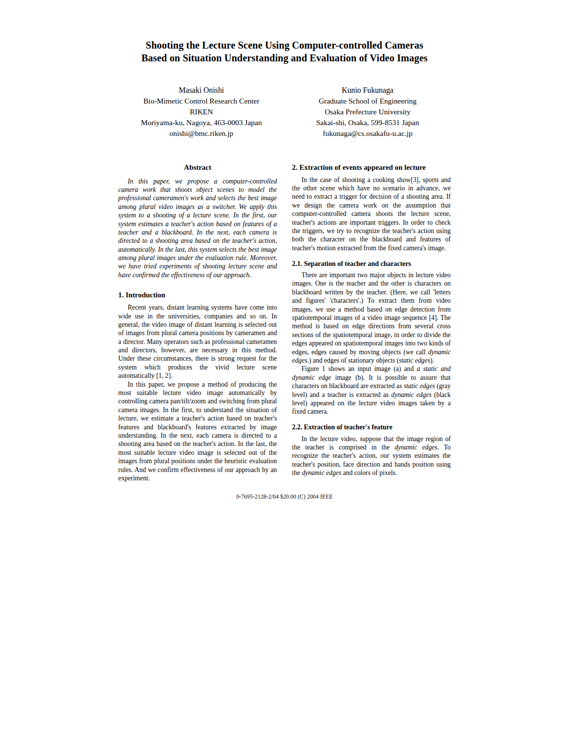Shooting the Lecture Scene Using Computer-controlled Cameras
Based on Situation Understanding and Evaluation of Video Images
| Masaki Onishi Bio-Mimetic Control Research Center RIKEN Moriyama-ku, Nagoya, 463-0003 Japan onishi@bmc.riken.jp | Kunio Fukunaga Graduate School of Engineering Osaka Prefecture University Sakai-shi, Osaka, 599-8531 Japan fukunaga@cs.osakafu-u.ac.jp |
Abstract
In this paper, we propose a computer-controlled camera work that shoots object scenes to model the professional cameramen's work and selects the best image among plural video images as a switcher. We apply this system to a shooting of a lecture scene. In the first, our system estimates a teacher's action based on features of a teacher and a blackboard. In the next, each camera is directed to a shooting area based on the teacher's action, automatically. In the last, this system selects the best image among plural images under the evaluation rule. Moreover, we have tried experiments of shooting lecture scene and have confirmed the effectiveness of our approach.
1. Introduction
Recent years, distant learning systems have come into wide use in the universities, companies and so on. In general, the video image of distant learning is selected out of images from plural camera positions by cameramen and a director. Many operators such as professional cameramen and directors, however, are necessary in this method. Under these circumstances, there is strong request for the system which produces the vivid lecture scene automatically [1, 2].
In this paper, we propose a method of producing the most suitable lecture video image automatically by controlling camera pan/tilt/zoom and switching from plural camera images. In the first, to understand the situation of lecture, we estimate a teacher's action based on teacher's features and blackboard's features extracted by image understanding. In the next, each camera is directed to a shooting area based on the teacher's action. In the last, the most suitable lecture video image is selected out of the images from plural positions under the heuristic evaluation rules. And we confirm effectiveness of our approach by an experiment.
2. Extraction of events appeared on lecture
In the case of shooting a cooking show[3], sports and the other scene which have no scenario in advance, we need to extract a trigger for decision of a shooting area. If we design the camera work on the assumption that computer-controlled camera shoots the lecture scene, teacher's actions are important triggers. In order to check the triggers, we try to recognize the teacher's action using both the character on the blackboard and features of teacher's motion extracted from the fixed camera's image.
2.1. Separation of teacher and characters
There are important two major objects in lecture video images. One is the teacher and the other is characters on blackboard written by the teacher. (Here, we call 'letters and figures' 'characters'.) To extract them from video images, we use a method based on edge detection from spatiotemporal images of a video image sequence [4]. The method is based on edge directions from several cross sections of the spatiotemporal image, in order to divide the edges appeared on spatiotemporal images into two kinds of edges, edges caused by moving objects (we call dynamic edges.) and edges of stationary objects (static edges).
Figure 1 shows an input image (a) and a static and dynamic edge image (b). It is possible to assure that characters on blackboard are extracted as static edges (gray level) and a teacher is extracted as dynamic edges (black level) appeared on the lecture video images taken by a fixed camera.
2.2. Extraction of teacher's feature
In the lecture video, suppose that the image region of the teacher is comprised in the dynamic edges. To recognize the teacher's action, our system estimates the teacher's position, face direction and hands position using the dynamic edges and colors of pixels.
0-7695-2128-2/04 $20.00 (C) 2004 IEEE